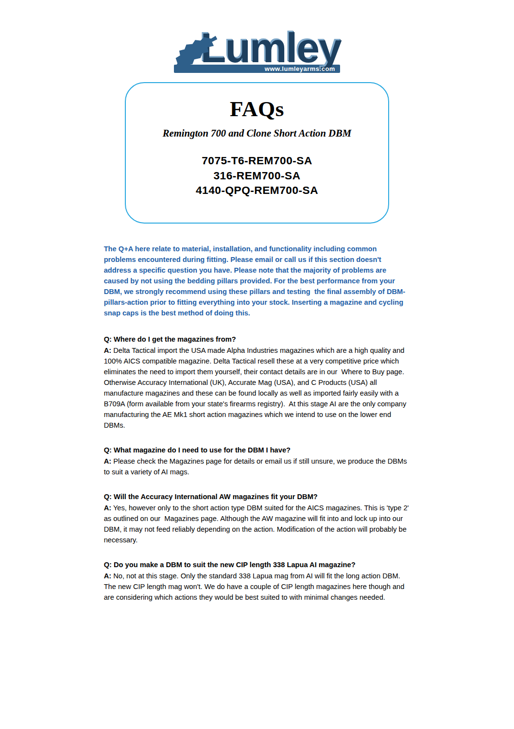Lumley www.lumleyarms.com
FAQs
Remington 700 and Clone Short Action DBM
7075-T6-REM700-SA
316-REM700-SA
4140-QPQ-REM700-SA
The Q+A here relate to material, installation, and functionality including common problems encountered during fitting. Please email or call us if this section doesn't address a specific question you have. Please note that the majority of problems are caused by not using the bedding pillars provided. For the best performance from your DBM, we strongly recommend using these pillars and testing the final assembly of DBM-pillars-action prior to fitting everything into your stock. Inserting a magazine and cycling snap caps is the best method of doing this.
Q: Where do I get the magazines from?
A: Delta Tactical import the USA made Alpha Industries magazines which are a high quality and 100% AICS compatible magazine. Delta Tactical resell these at a very competitive price which eliminates the need to import them yourself, their contact details are in our Where to Buy page. Otherwise Accuracy International (UK), Accurate Mag (USA), and C Products (USA) all manufacture magazines and these can be found locally as well as imported fairly easily with a B709A (form available from your state's firearms registry). At this stage AI are the only company manufacturing the AE Mk1 short action magazines which we intend to use on the lower end DBMs.
Q: What magazine do I need to use for the DBM I have?
A: Please check the Magazines page for details or email us if still unsure, we produce the DBMs to suit a variety of AI mags.
Q: Will the Accuracy International AW magazines fit your DBM?
A: Yes, however only to the short action type DBM suited for the AICS magazines. This is 'type 2' as outlined on our Magazines page. Although the AW magazine will fit into and lock up into our DBM, it may not feed reliably depending on the action. Modification of the action will probably be necessary.
Q: Do you make a DBM to suit the new CIP length 338 Lapua AI magazine?
A: No, not at this stage. Only the standard 338 Lapua mag from AI will fit the long action DBM. The new CIP length mag won't. We do have a couple of CIP length magazines here though and are considering which actions they would be best suited to with minimal changes needed.